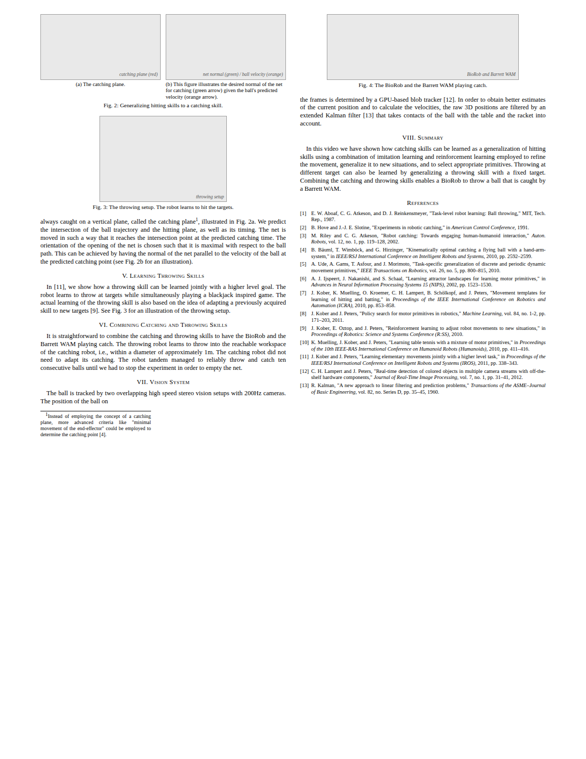catching plane (red)
(a) The catching plane.
net normal (green) / ball velocity (orange)
(b) This figure illustrates the desired normal of the net for catching (green arrow) given the ball's predicted velocity (orange arrow).
Fig. 2: Generalizing hitting skills to a catching skill.
throwing setup
Fig. 3: The throwing setup. The robot learns to hit the targets.
always caught on a vertical plane, called the catching plane1, illustrated in Fig. 2a. We predict the intersection of the ball trajectory and the hitting plane, as well as its timing. The net is moved in such a way that it reaches the intersection point at the predicted catching time. The orientation of the opening of the net is chosen such that it is maximal with respect to the ball path. This can be achieved by having the normal of the net parallel to the velocity of the ball at the predicted catching point (see Fig. 2b for an illustration).
V. Learning Throwing Skills
In [11], we show how a throwing skill can be learned jointly with a higher level goal. The robot learns to throw at targets while simultaneously playing a blackjack inspired game. The actual learning of the throwing skill is also based on the idea of adapting a previously acquired skill to new targets [9]. See Fig. 3 for an illustration of the throwing setup.
VI. Combining Catching and Throwing Skills
It is straightforward to combine the catching and throwing skills to have the BioRob and the Barrett WAM playing catch. The throwing robot learns to throw into the reachable workspace of the catching robot, i.e., within a diameter of approximately 1m. The catching robot did not need to adapt its catching. The robot tandem managed to reliably throw and catch ten consecutive balls until we had to stop the experiment in order to empty the net.
VII. Vision System
The ball is tracked by two overlapping high speed stereo vision setups with 200Hz cameras. The position of the ball on
1Instead of employing the concept of a catching plane, more advanced criteria like "minimal movement of the end-effector" could be employed to determine the catching point [4].
BioRob and Barrett WAM
Fig. 4: The BioRob and the Barrett WAM playing catch.
the frames is determined by a GPU-based blob tracker [12]. In order to obtain better estimates of the current position and to calculate the velocities, the raw 3D positions are filtered by an extended Kalman filter [13] that takes contacts of the ball with the table and the racket into account.
VIII. Summary
In this video we have shown how catching skills can be learned as a generalization of hitting skills using a combination of imitation learning and reinforcement learning employed to refine the movement, generalize it to new situations, and to select appropriate primitives. Throwing at different target can also be learned by generalizing a throwing skill with a fixed target. Combining the catching and throwing skills enables a BioRob to throw a ball that is caught by a Barrett WAM.
References
E. W. Aboaf, C. G. Atkeson, and D. J. Reinkensmeyer, "Task-level robot learning: Ball throwing," MIT, Tech. Rep., 1987.
B. Hove and J.-J. E. Slotine, "Experiments in robotic catching," in American Control Conference, 1991.
M. Riley and C. G. Atkeson, "Robot catching: Towards engaging human-humanoid interaction," Auton. Robots, vol. 12, no. 1, pp. 119–128, 2002.
B. Bäuml, T. Wimböck, and G. Hirzinger, "Kinematically optimal catching a flying ball with a hand-arm-system," in IEEE/RSJ International Conference on Intelligent Robots and Systems, 2010, pp. 2592–2599.
A. Ude, A. Gams, T. Asfour, and J. Morimoto, "Task-specific generalization of discrete and periodic dynamic movement primitives," IEEE Transactions on Robotics, vol. 26, no. 5, pp. 800–815, 2010.
A. J. Ijspeert, J. Nakanishi, and S. Schaal, "Learning attractor landscapes for learning motor primitives," in Advances in Neural Information Processing Systems 15 (NIPS), 2002, pp. 1523–1530.
J. Kober, K. Muelling, O. Kroemer, C. H. Lampert, B. Schölkopf, and J. Peters, "Movement templates for learning of hitting and batting," in Proceedings of the IEEE International Conference on Robotics and Automation (ICRA), 2010, pp. 853–858.
J. Kober and J. Peters, "Policy search for motor primitives in robotics," Machine Learning, vol. 84, no. 1-2, pp. 171–203, 2011.
J. Kober, E. Oztop, and J. Peters, "Reinforcement learning to adjust robot movements to new situations," in Proceedings of Robotics: Science and Systems Conference (R:SS), 2010.
K. Muelling, J. Kober, and J. Peters, "Learning table tennis with a mixture of motor primitives," in Proceedings of the 10th IEEE-RAS International Conference on Humanoid Robots (Humanoids), 2010, pp. 411–416.
J. Kober and J. Peters, "Learning elementary movements jointly with a higher level task," in Proceedings of the IEEE/RSJ International Conference on Intelligent Robots and Systems (IROS), 2011, pp. 338–343.
C. H. Lampert and J. Peters, "Real-time detection of colored objects in multiple camera streams with off-the-shelf hardware components," Journal of Real-Time Image Processing, vol. 7, no. 1, pp. 31–41, 2012.
R. Kalman, "A new approach to linear filtering and prediction problems," Transactions of the ASME–Journal of Basic Engineering, vol. 82, no. Series D, pp. 35–45, 1960.